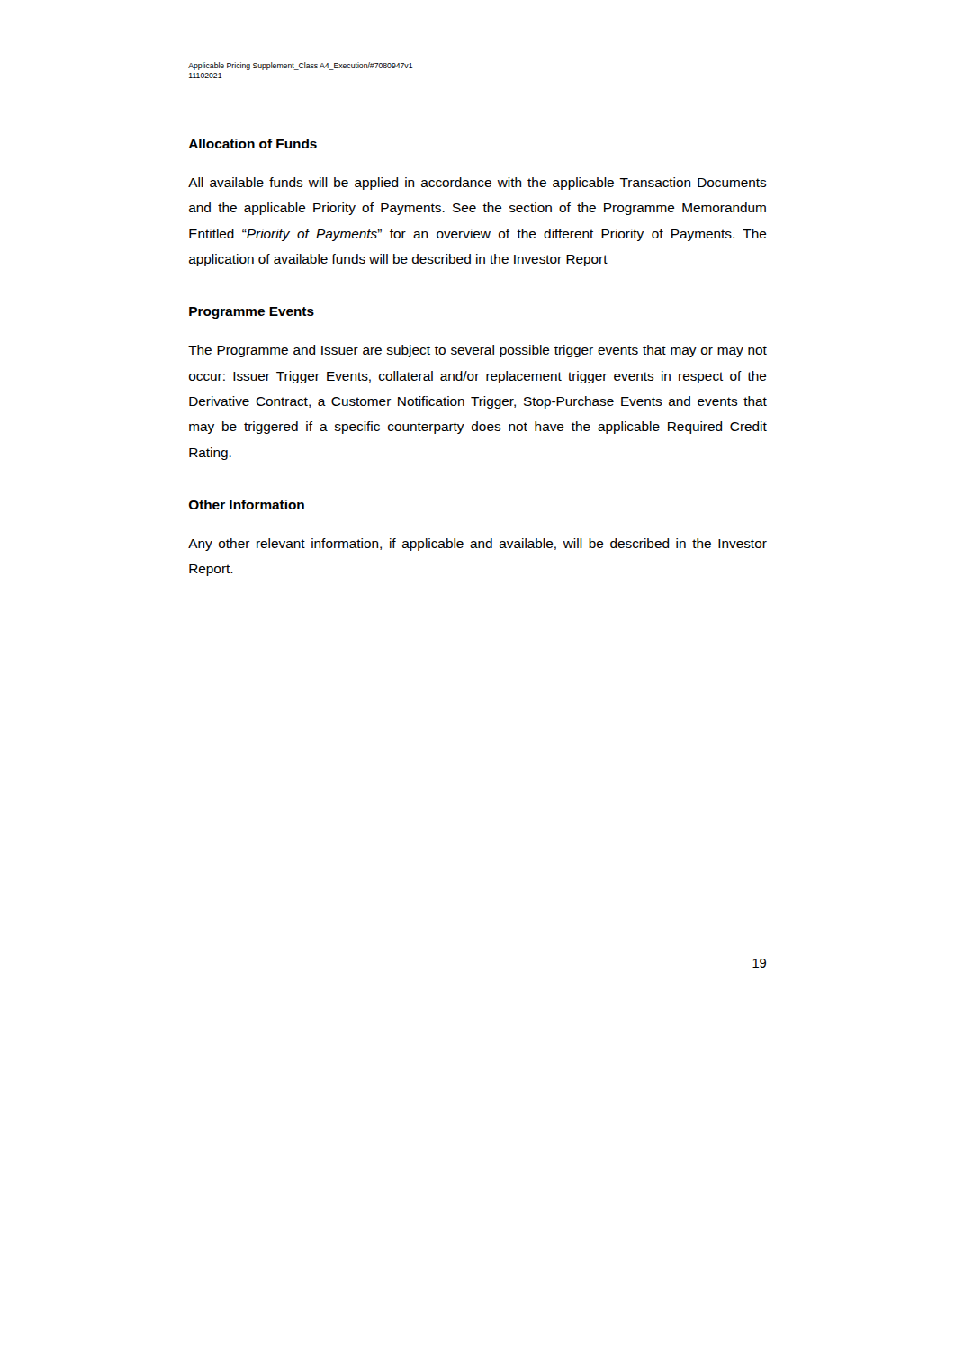Applicable Pricing Supplement_Class A4_Execution/#7080947v1
11102021
Allocation of Funds
All available funds will be applied in accordance with the applicable Transaction Documents and the applicable Priority of Payments. See the section of the Programme Memorandum Entitled “Priority of Payments” for an overview of the different Priority of Payments. The application of available funds will be described in the Investor Report
Programme Events
The Programme and Issuer are subject to several possible trigger events that may or may not occur: Issuer Trigger Events, collateral and/or replacement trigger events in respect of the Derivative Contract, a Customer Notification Trigger, Stop-Purchase Events and events that may be triggered if a specific counterparty does not have the applicable Required Credit Rating.
Other Information
Any other relevant information, if applicable and available, will be described in the Investor Report.
19